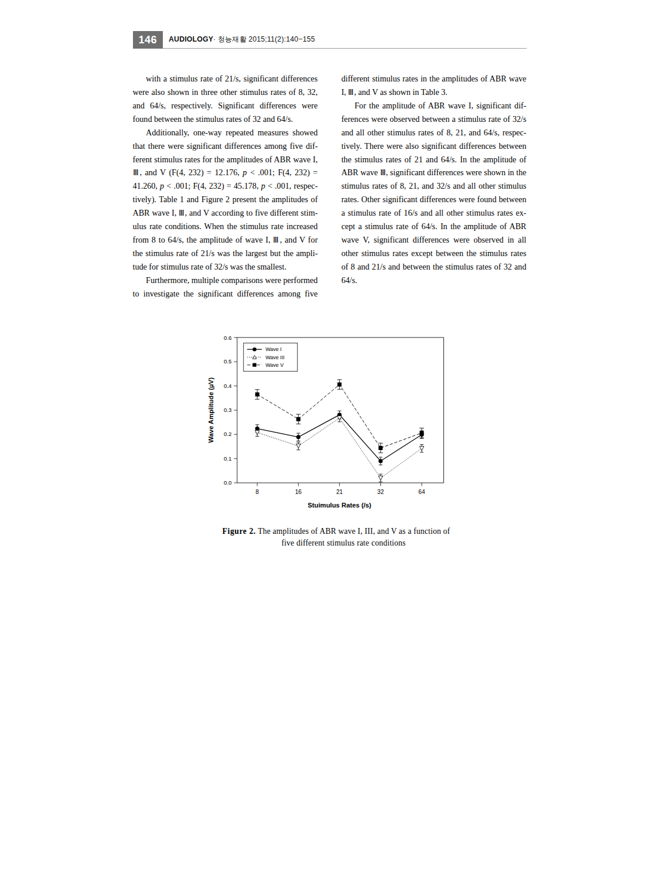146
AUDIOLOGY · 청능재활 2015;11(2):140−155
with a stimulus rate of 21/s, significant differences were also shown in three other stimulus rates of 8, 32, and 64/s, respectively. Significant differences were found between the stimulus rates of 32 and 64/s.
Additionally, one-way repeated measures showed that there were significant differences among five different stimulus rates for the amplitudes of ABR wave I, Ⅲ, and V (F(4, 232) = 12.176, p < .001; F(4, 232) = 41.260, p < .001; F(4, 232) = 45.178, p < .001, respectively). Table 1 and Figure 2 present the amplitudes of ABR wave I, Ⅲ, and V according to five different stimulus rate conditions. When the stimulus rate increased from 8 to 64/s, the amplitude of wave I, Ⅲ, and V for the stimulus rate of 21/s was the largest but the amplitude for stimulus rate of 32/s was the smallest.
Furthermore, multiple comparisons were performed to investigate the significant differences among five different stimulus rates in the amplitudes of ABR wave I, Ⅲ, and V as shown in Table 3.
For the amplitude of ABR wave I, significant differences were observed between a stimulus rate of 32/s and all other stimulus rates of 8, 21, and 64/s, respectively. There were also significant differences between the stimulus rates of 21 and 64/s. In the amplitude of ABR wave Ⅲ, significant differences were shown in the stimulus rates of 8, 21, and 32/s and all other stimulus rates. Other significant differences were found between a stimulus rate of 16/s and all other stimulus rates except a stimulus rate of 64/s. In the amplitude of ABR wave V, significant differences were observed in all other stimulus rates except between the stimulus rates of 8 and 21/s and between the stimulus rates of 32 and 64/s.
0.0 0.1 0.2 0.3 0.4 0.5 0.6 8 16 21 32 64 Stuimulus Rates (/s) Wave Amplitude (µV) Wave I Wave III Wave V
Figure 2. The amplitudes of ABR wave I, III, and V as a function of five different stimulus rate conditions